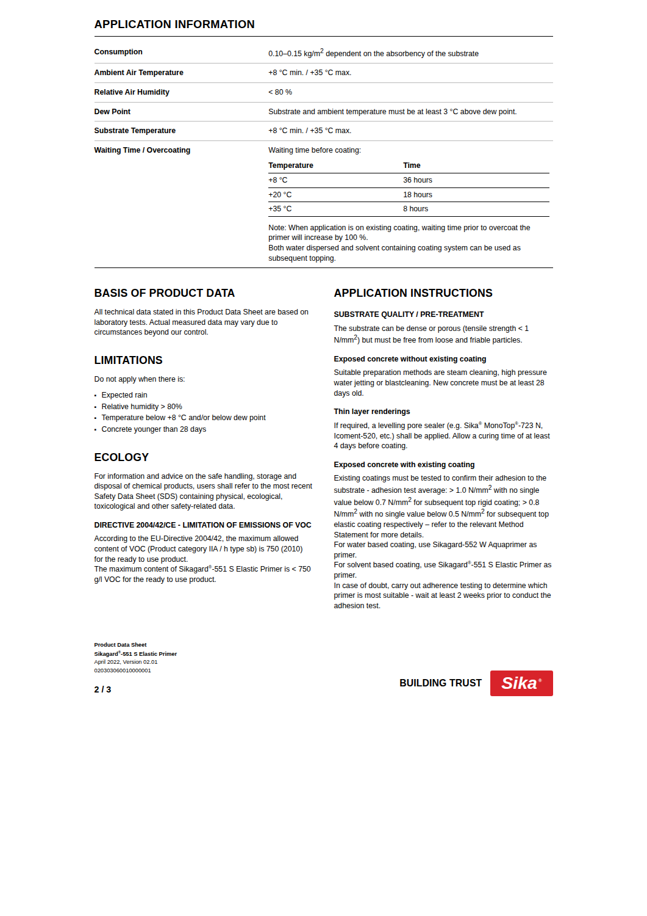APPLICATION INFORMATION
| Consumption | 0.10–0.15 kg/m 2 dependent on the absorbency of the substrate |
| Ambient Air Temperature | +8 °C min. / +35 °C max. |
| Relative Air Humidity | < 80 % |
| Dew Point | Substrate and ambient temperature must be at least 3 °C above dew point. |
| Substrate Temperature | +8 °C min. / +35 °C max. |
| Waiting Time / Overcoating | Waiting time before coating: / Temperature / Time / / --- / --- / / +8 °C / 36 hours / / +20 °C / 18 hours / / +35 °C / 8 hours / Note: When application is on existing coating, waiting time prior to overcoat the primer will increase by 100 %. Both water dispersed and solvent containing coating system can be used as subsequent topping. |
BASIS OF PRODUCT DATA
All technical data stated in this Product Data Sheet are based on laboratory tests. Actual measured data may vary due to circumstances beyond our control.
LIMITATIONS
Do not apply when there is:
Expected rain
Relative humidity > 80%
Temperature below +8 °C and/or below dew point
Concrete younger than 28 days
ECOLOGY
For information and advice on the safe handling, storage and disposal of chemical products, users shall refer to the most recent Safety Data Sheet (SDS) containing physical, ecological, toxicological and other safety-related data.
DIRECTIVE 2004/42/CE - LIMITATION OF EMISSIONS OF VOC
According to the EU-Directive 2004/42, the maximum allowed content of VOC (Product category IIA / h type sb) is 750 (2010) for the ready to use product.
The maximum content of Sikagard®-551 S Elastic Primer is < 750 g/l VOC for the ready to use product.
APPLICATION INSTRUCTIONS
SUBSTRATE QUALITY / PRE-TREATMENT
The substrate can be dense or porous (tensile strength < 1 N/mm2) but must be free from loose and friable particles.
Exposed concrete without existing coating
Suitable preparation methods are steam cleaning, high pressure water jetting or blastcleaning. New concrete must be at least 28 days old.
Thin layer renderings
If required, a levelling pore sealer (e.g. Sika® MonoTop®-723 N, Icoment-520, etc.) shall be applied. Allow a curing time of at least 4 days before coating.
Exposed concrete with existing coating
Existing coatings must be tested to confirm their adhesion to the substrate - adhesion test average: > 1.0 N/mm2 with no single value below 0.7 N/mm2 for subsequent top rigid coating; > 0.8 N/mm2 with no single value below 0.5 N/mm2 for subsequent top elastic coating respectively – refer to the relevant Method Statement for more details.
For water based coating, use Sikagard-552 W Aquaprimer as primer.
For solvent based coating, use Sikagard®-551 S Elastic Primer as primer.
In case of doubt, carry out adherence testing to determine which primer is most suitable - wait at least 2 weeks prior to conduct the adhesion test.
Product Data Sheet
Sikagard®-551 S Elastic Primer
April 2022, Version 02.01
020303060010000001
2 / 3
BUILDING TRUST Sika®